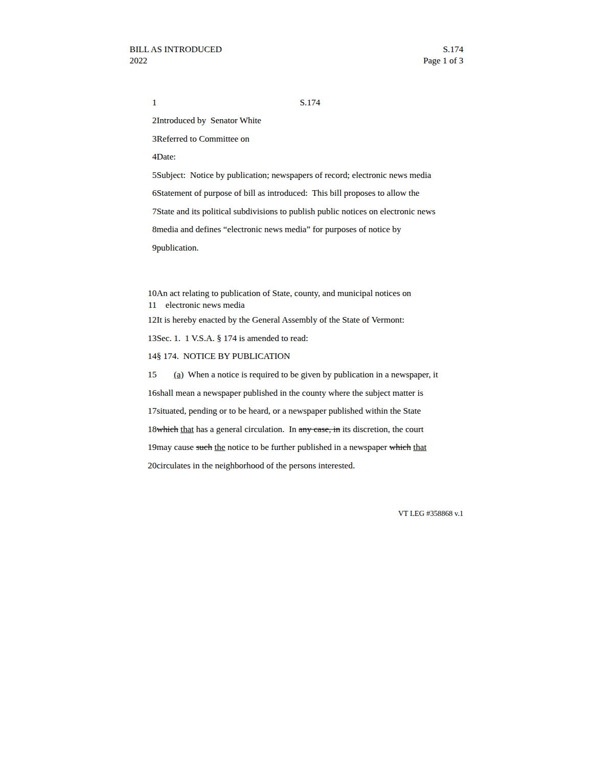BILL AS INTRODUCED
2022
S.174
Page 1 of 3
| 1 | S.174 |
| 2 | Introduced by Senator White |
| 3 | Referred to Committee on |
| 4 | Date: |
| 5 | Subject: Notice by publication; newspapers of record; electronic news media |
| 6 | Statement of purpose of bill as introduced: This bill proposes to allow the |
| 7 | State and its political subdivisions to publish public notices on electronic news |
| 8 | media and defines “electronic news media” for purposes of notice by |
| 9 | publication. |
| 10 | An act relating to publication of State, county, and municipal notices on |
| 11 | electronic news media |
| 12 | It is hereby enacted by the General Assembly of the State of Vermont: |
| 13 | Sec. 1. 1 V.S.A. § 174 is amended to read: |
| 14 | § 174. NOTICE BY PUBLICATION |
| 15 | (a) When a notice is required to be given by publication in a newspaper, it |
| 16 | shall mean a newspaper published in the county where the subject matter is |
| 17 | situated, pending or to be heard, or a newspaper published within the State |
| 18 | which that has a general circulation. In any case, in its discretion, the court |
| 19 | may cause such the notice to be further published in a newspaper which that |
| 20 | circulates in the neighborhood of the persons interested. |
VT LEG #358868 v.1